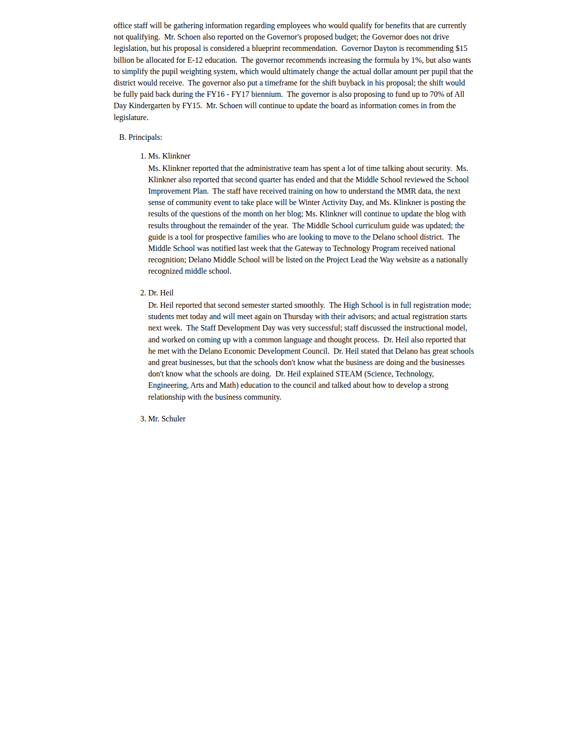office staff will be gathering information regarding employees who would qualify for benefits that are currently not qualifying. Mr. Schoen also reported on the Governor's proposed budget; the Governor does not drive legislation, but his proposal is considered a blueprint recommendation. Governor Dayton is recommending $15 billion be allocated for E-12 education. The governor recommends increasing the formula by 1%, but also wants to simplify the pupil weighting system, which would ultimately change the actual dollar amount per pupil that the district would receive. The governor also put a timeframe for the shift buyback in his proposal; the shift would be fully paid back during the FY16 - FY17 biennium. The governor is also proposing to fund up to 70% of All Day Kindergarten by FY15. Mr. Schoen will continue to update the board as information comes in from the legislature.
Principals:
Ms. Klinkner
Ms. Klinkner reported that the administrative team has spent a lot of time talking about security. Ms. Klinkner also reported that second quarter has ended and that the Middle School reviewed the School Improvement Plan. The staff have received training on how to understand the MMR data, the next sense of community event to take place will be Winter Activity Day, and Ms. Klinkner is posting the results of the questions of the month on her blog; Ms. Klinkner will continue to update the blog with results throughout the remainder of the year. The Middle School curriculum guide was updated; the guide is a tool for prospective families who are looking to move to the Delano school district. The Middle School was notified last week that the Gateway to Technology Program received national recognition; Delano Middle School will be listed on the Project Lead the Way website as a nationally recognized middle school.
Dr. Heil
Dr. Heil reported that second semester started smoothly. The High School is in full registration mode; students met today and will meet again on Thursday with their advisors; and actual registration starts next week. The Staff Development Day was very successful; staff discussed the instructional model, and worked on coming up with a common language and thought process. Dr. Heil also reported that he met with the Delano Economic Development Council. Dr. Heil stated that Delano has great schools and great businesses, but that the schools don't know what the business are doing and the businesses don't know what the schools are doing. Dr. Heil explained STEAM (Science, Technology, Engineering, Arts and Math) education to the council and talked about how to develop a strong relationship with the business community.
Mr. Schuler